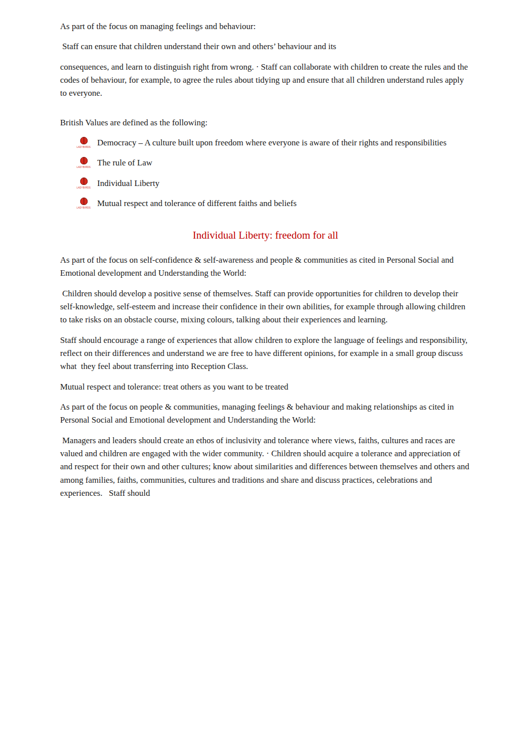As part of the focus on managing feelings and behaviour:
Staff can ensure that children understand their own and others’ behaviour and its
consequences, and learn to distinguish right from wrong. · Staff can collaborate with children to create the rules and the codes of behaviour, for example, to agree the rules about tidying up and ensure that all children understand rules apply to everyone.
British Values are defined as the following:
LADYBIRDS Democracy – A culture built upon freedom where everyone is aware of their rights and responsibilities
LADYBIRDS The rule of Law
LADYBIRDS Individual Liberty
LADYBIRDS Mutual respect and tolerance of different faiths and beliefs
Individual Liberty: freedom for all
As part of the focus on self-confidence & self-awareness and people & communities as cited in Personal Social and Emotional development and Understanding the World:
Children should develop a positive sense of themselves. Staff can provide opportunities for children to develop their self-knowledge, self-esteem and increase their confidence in their own abilities, for example through allowing children to take risks on an obstacle course, mixing colours, talking about their experiences and learning.
Staff should encourage a range of experiences that allow children to explore the language of feelings and responsibility, reflect on their differences and understand we are free to have different opinions, for example in a small group discuss what they feel about transferring into Reception Class.
Mutual respect and tolerance: treat others as you want to be treated
As part of the focus on people & communities, managing feelings & behaviour and making relationships as cited in Personal Social and Emotional development and Understanding the World:
Managers and leaders should create an ethos of inclusivity and tolerance where views, faiths, cultures and races are valued and children are engaged with the wider community. · Children should acquire a tolerance and appreciation of and respect for their own and other cultures; know about similarities and differences between themselves and others and among families, faiths, communities, cultures and traditions and share and discuss practices, celebrations and experiences. Staff should